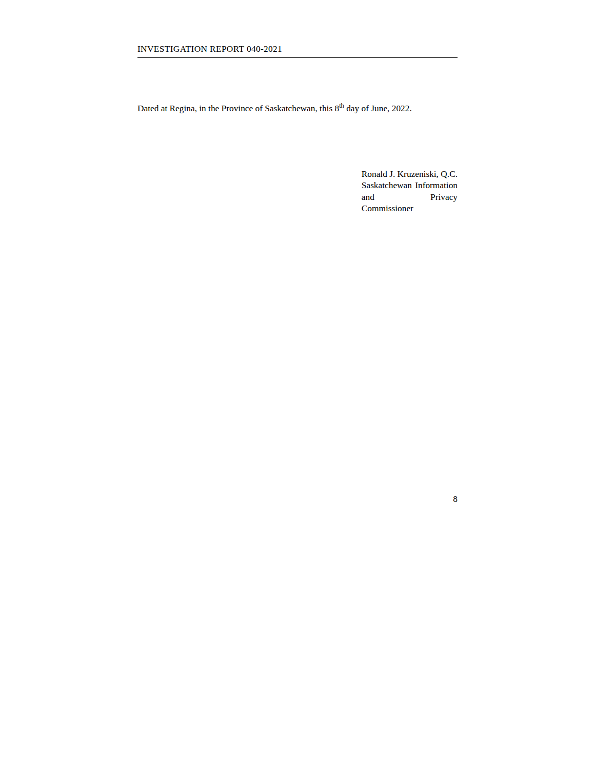INVESTIGATION REPORT 040-2021
Dated at Regina, in the Province of Saskatchewan, this 8th day of June, 2022.
Ronald J. Kruzeniski, Q.C.
Saskatchewan Information and Privacy Commissioner
8